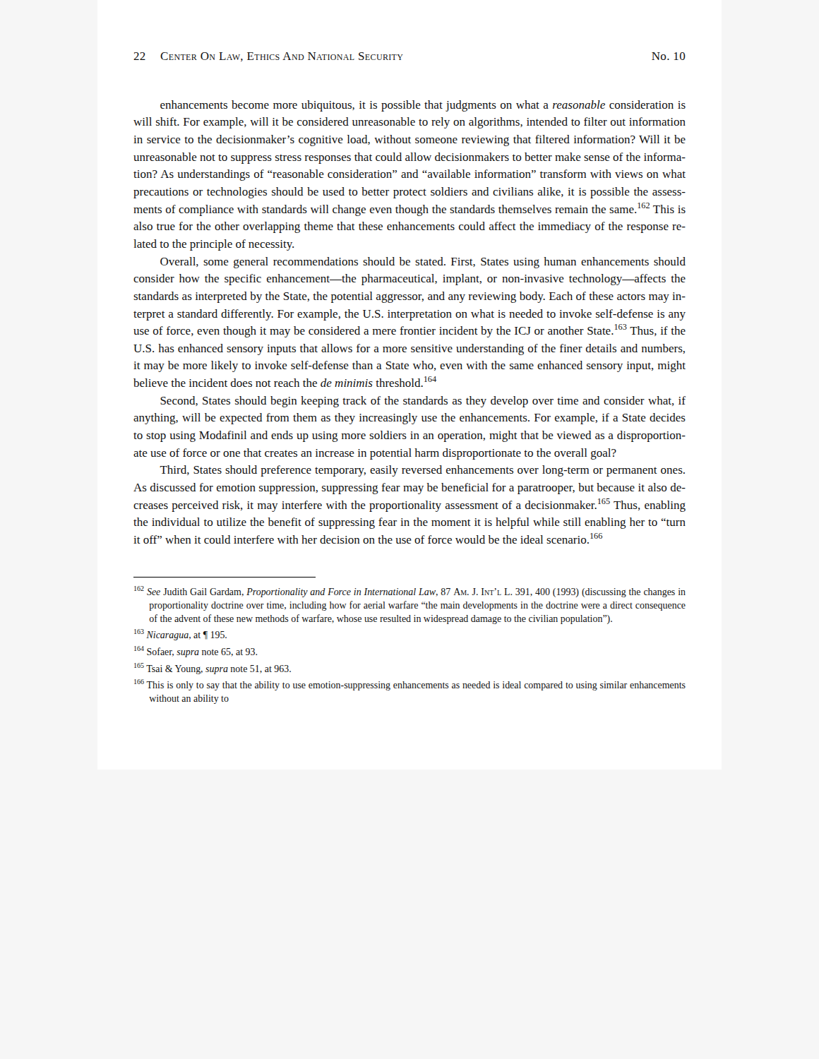22 Center On Law, Ethics And National Security No. 10
enhancements become more ubiquitous, it is possible that judgments on what a reasonable consideration is will shift. For example, will it be considered unreasonable to rely on algorithms, intended to filter out information in service to the decisionmaker’s cognitive load, without someone reviewing that filtered information? Will it be unreasonable not to suppress stress responses that could allow decisionmakers to better make sense of the information? As understandings of “reasonable consideration” and “available information” transform with views on what precautions or technologies should be used to better protect soldiers and civilians alike, it is possible the assessments of compliance with standards will change even though the standards themselves remain the same.162 This is also true for the other overlapping theme that these enhancements could affect the immediacy of the response related to the principle of necessity.
Overall, some general recommendations should be stated. First, States using human enhancements should consider how the specific enhancement—the pharmaceutical, implant, or non-invasive technology—affects the standards as interpreted by the State, the potential aggressor, and any reviewing body. Each of these actors may interpret a standard differently. For example, the U.S. interpretation on what is needed to invoke self-defense is any use of force, even though it may be considered a mere frontier incident by the ICJ or another State.163 Thus, if the U.S. has enhanced sensory inputs that allows for a more sensitive understanding of the finer details and numbers, it may be more likely to invoke self-defense than a State who, even with the same enhanced sensory input, might believe the incident does not reach the de minimis threshold.164
Second, States should begin keeping track of the standards as they develop over time and consider what, if anything, will be expected from them as they increasingly use the enhancements. For example, if a State decides to stop using Modafinil and ends up using more soldiers in an operation, might that be viewed as a disproportionate use of force or one that creates an increase in potential harm disproportionate to the overall goal?
Third, States should preference temporary, easily reversed enhancements over long-term or permanent ones. As discussed for emotion suppression, suppressing fear may be beneficial for a paratrooper, but because it also decreases perceived risk, it may interfere with the proportionality assessment of a decisionmaker.165 Thus, enabling the individual to utilize the benefit of suppressing fear in the moment it is helpful while still enabling her to “turn it off” when it could interfere with her decision on the use of force would be the ideal scenario.166
162 See Judith Gail Gardam, Proportionality and Force in International Law, 87 Am. J. Int’l L. 391, 400 (1993) (discussing the changes in proportionality doctrine over time, including how for aerial warfare “the main developments in the doctrine were a direct consequence of the advent of these new methods of warfare, whose use resulted in widespread damage to the civilian population”).
163 Nicaragua, at ¶ 195.
164 Sofaer, supra note 65, at 93.
165 Tsai & Young, supra note 51, at 963.
166 This is only to say that the ability to use emotion-suppressing enhancements as needed is ideal compared to using similar enhancements without an ability to